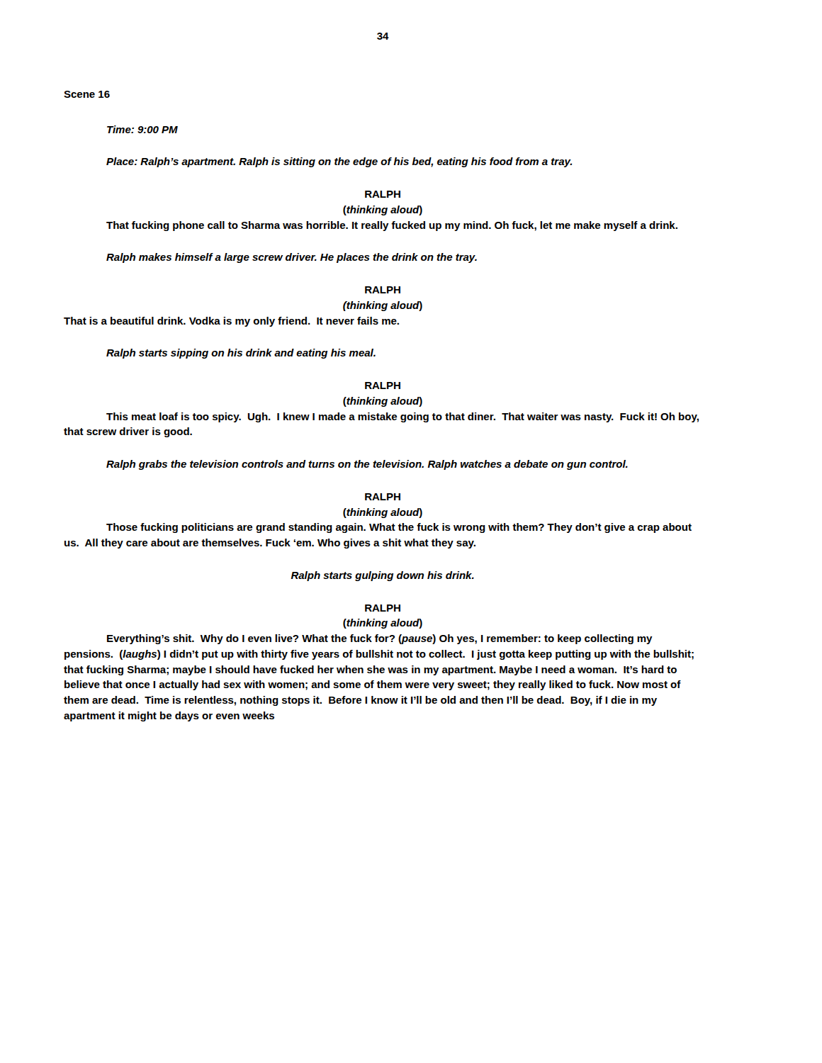34
Scene 16
Time: 9:00 PM
Place: Ralph’s apartment. Ralph is sitting on the edge of his bed, eating his food from a tray.
RALPH
(thinking aloud)
That fucking phone call to Sharma was horrible. It really fucked up my mind. Oh fuck, let me make myself a drink.
Ralph makes himself a large screw driver. He places the drink on the tray.
RALPH
(thinking aloud)
That is a beautiful drink. Vodka is my only friend. It never fails me.
Ralph starts sipping on his drink and eating his meal.
RALPH
(thinking aloud)
This meat loaf is too spicy. Ugh. I knew I made a mistake going to that diner. That waiter was nasty. Fuck it! Oh boy, that screw driver is good.
Ralph grabs the television controls and turns on the television. Ralph watches a debate on gun control.
RALPH
(thinking aloud)
Those fucking politicians are grand standing again. What the fuck is wrong with them? They don’t give a crap about us. All they care about are themselves. Fuck ‘em. Who gives a shit what they say.
Ralph starts gulping down his drink.
RALPH
(thinking aloud)
Everything’s shit. Why do I even live? What the fuck for? (pause) Oh yes, I remember: to keep collecting my pensions. (laughs) I didn’t put up with thirty five years of bullshit not to collect. I just gotta keep putting up with the bullshit; that fucking Sharma; maybe I should have fucked her when she was in my apartment. Maybe I need a woman. It’s hard to believe that once I actually had sex with women; and some of them were very sweet; they really liked to fuck. Now most of them are dead. Time is relentless, nothing stops it. Before I know it I’ll be old and then I’ll be dead. Boy, if I die in my apartment it might be days or even weeks